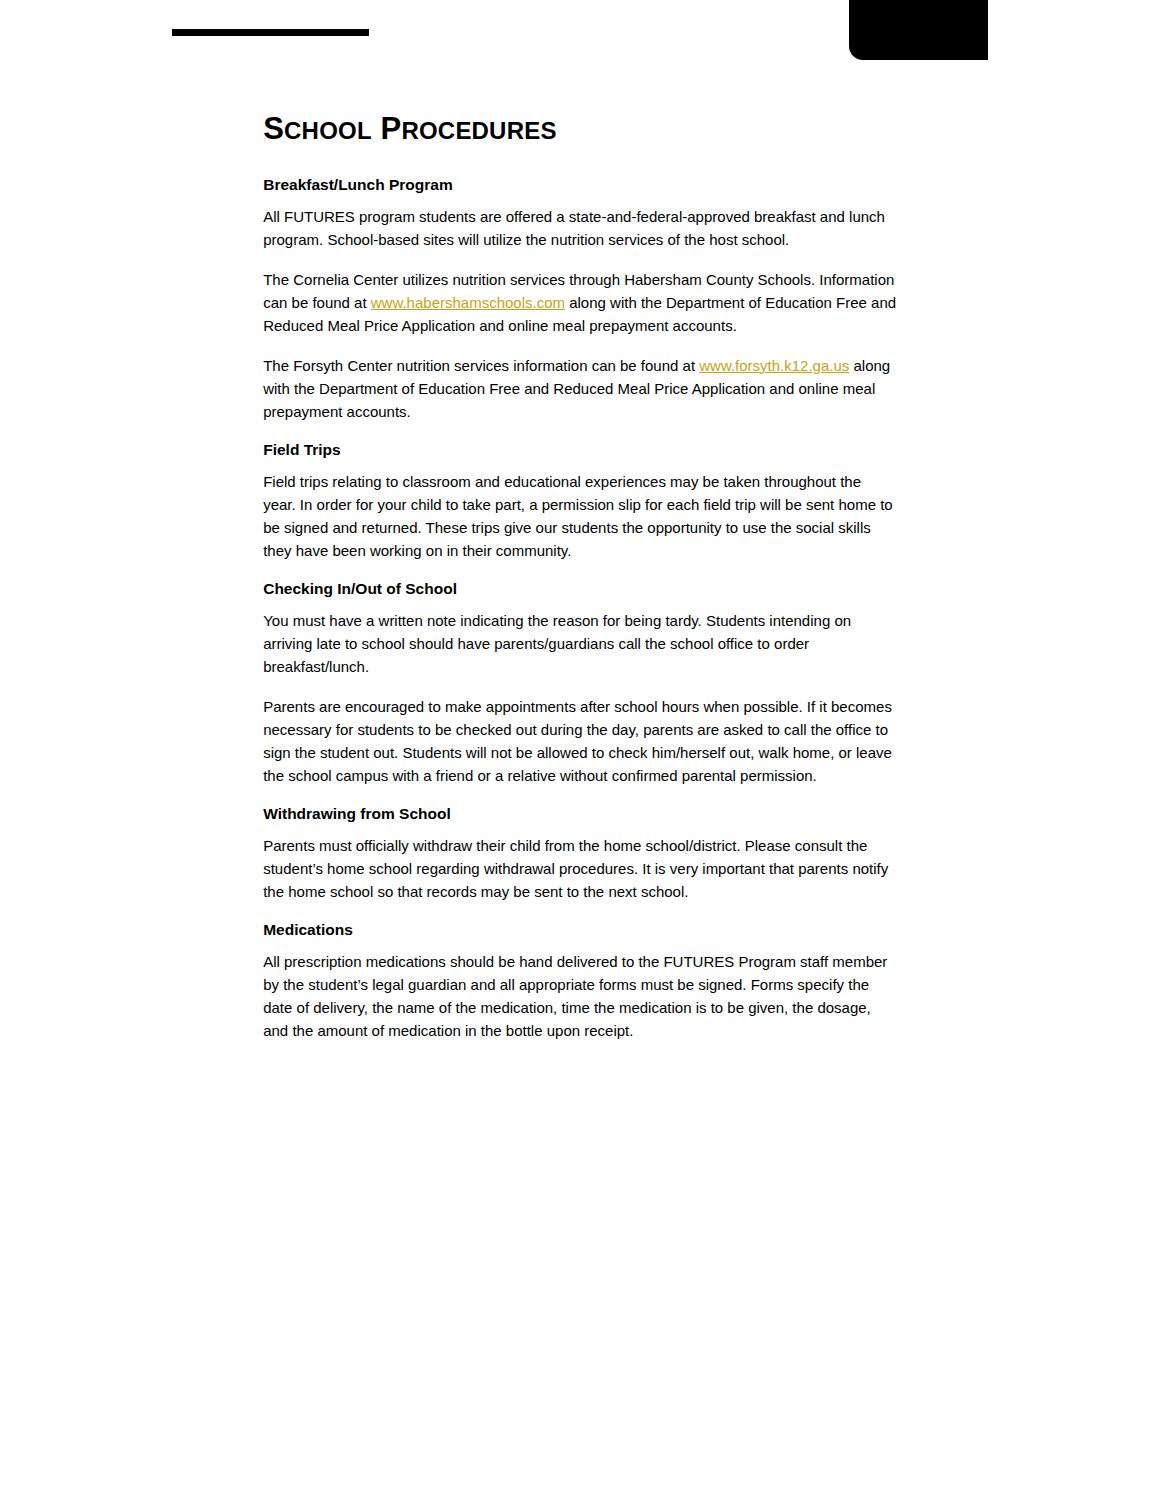SCHOOL PROCEDURES
Breakfast/Lunch Program
All FUTURES program students are offered a state-and-federal-approved breakfast and lunch program. School-based sites will utilize the nutrition services of the host school.
The Cornelia Center utilizes nutrition services through Habersham County Schools. Information can be found at www.habershamschools.com along with the Department of Education Free and Reduced Meal Price Application and online meal prepayment accounts.
The Forsyth Center nutrition services information can be found at www.forsyth.k12.ga.us along with the Department of Education Free and Reduced Meal Price Application and online meal prepayment accounts.
Field Trips
Field trips relating to classroom and educational experiences may be taken throughout the year. In order for your child to take part, a permission slip for each field trip will be sent home to be signed and returned. These trips give our students the opportunity to use the social skills they have been working on in their community.
Checking In/Out of School
You must have a written note indicating the reason for being tardy. Students intending on arriving late to school should have parents/guardians call the school office to order breakfast/lunch.
Parents are encouraged to make appointments after school hours when possible. If it becomes necessary for students to be checked out during the day, parents are asked to call the office to sign the student out. Students will not be allowed to check him/herself out, walk home, or leave the school campus with a friend or a relative without confirmed parental permission.
Withdrawing from School
Parents must officially withdraw their child from the home school/district. Please consult the student’s home school regarding withdrawal procedures. It is very important that parents notify the home school so that records may be sent to the next school.
Medications
All prescription medications should be hand delivered to the FUTURES Program staff member by the student’s legal guardian and all appropriate forms must be signed. Forms specify the date of delivery, the name of the medication, time the medication is to be given, the dosage, and the amount of medication in the bottle upon receipt.